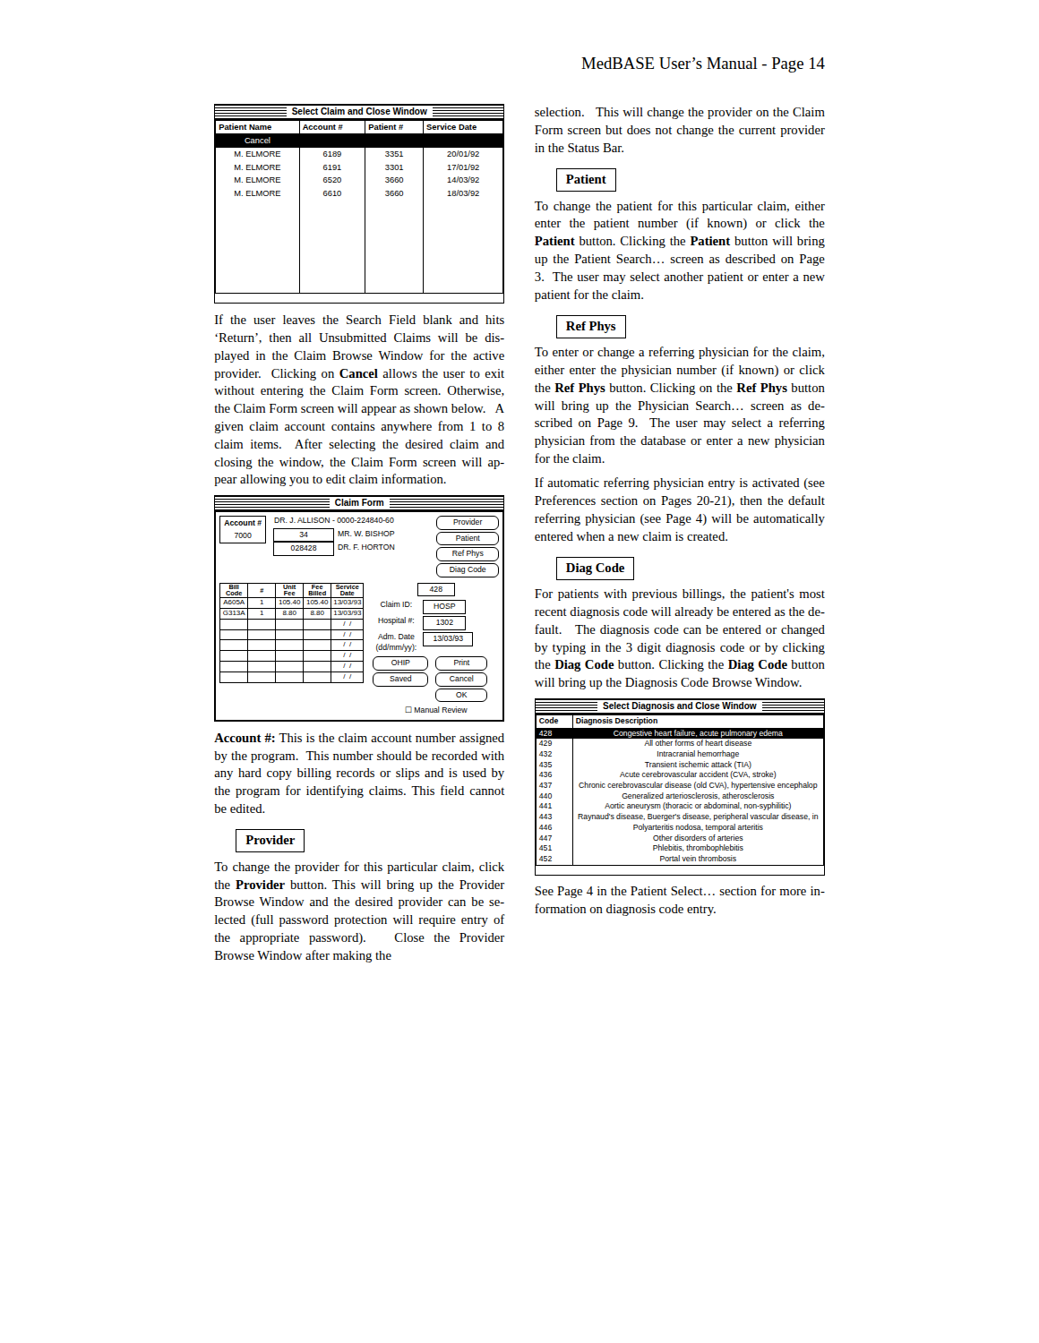MedBASE User’s Manual - Page 14
Select Claim and Close Window
| Patient Name | Account # | Patient # | Service Date |
| --- | --- | --- | --- |
| Cancel | | | |
| M. ELMORE | 6189 | 3351 | 20/01/92 |
| M. ELMORE | 6191 | 3301 | 17/01/92 |
| M. ELMORE | 6520 | 3660 | 14/03/92 |
| M. ELMORE | 6610 | 3660 | 18/03/92 |
If the user leaves the Search Field blank and hits ‘Return’, then all Unsubmitted Claims will be displayed in the Claim Browse Window for the active provider. Clicking on Cancel allows the user to exit without entering the Claim Form screen. Otherwise, the Claim Form screen will appear as shown below. A given claim account contains anywhere from 1 to 8 claim items. After selecting the desired claim and closing the window, the Claim Form screen will appear allowing you to edit claim information.
Claim Form
Account #
7000
DR. J. ALLISON - 0000-224840-60
34
MR. W. BISHOP
028428
DR. F. HORTON
Provider
Patient
Ref Phys
Diag Code
| Bill Code | # | Unit Fee | Fee Billed | Service Date |
| --- | --- | --- | --- | --- |
| A605A | 1 | 105.40 | 105.40 | 13/03/93 |
| G313A | 1 | 8.80 | 8.80 | 13/03/93 |
| | | | | / / |
| | | | | / / |
| | | | | / / |
| | | | | / / |
| | | | | / / |
| | | | | / / |
428
Claim ID:
HOSP
Hospital #:
1302
Adm. Date
(dd/mm/yy):
13/03/93
OHIP
Saved
Print
Cancel
OK
☐ Manual Review
Account #: This is the claim account number assigned by the program. This number should be recorded with any hard copy billing records or slips and is used by the program for identifying claims. This field cannot be edited.
Provider
To change the provider for this particular claim, click the Provider button. This will bring up the Provider Browse Window and the desired provider can be selected (full password protection will require entry of the appropriate password). Close the Provider Browse Window after making the
selection. This will change the provider on the Claim Form screen but does not change the current provider in the Status Bar.
Patient
To change the patient for this particular claim, either enter the patient number (if known) or click the Patient button. Clicking the Patient button will bring up the Patient Search… screen as described on Page 3. The user may select another patient or enter a new patient for the claim.
Ref Phys
To enter or change a referring physician for the claim, either enter the physician number (if known) or click the Ref Phys button. Clicking on the Ref Phys button will bring up the Physician Search… screen as described on Page 9. The user may select a referring physician from the database or enter a new physician for the claim.
If automatic referring physician entry is activated (see Preferences section on Pages 20-21), then the default referring physician (see Page 4) will be automatically entered when a new claim is created.
Diag Code
For patients with previous billings, the patient's most recent diagnosis code will already be entered as the default. The diagnosis code can be entered or changed by typing in the 3 digit diagnosis code or by clicking the Diag Code button. Clicking the Diag Code button will bring up the Diagnosis Code Browse Window.
Select Diagnosis and Close Window
| Code | Diagnosis Description |
| --- | --- |
| 428 | Congestive heart failure, acute pulmonary edema |
| 429 | All other forms of heart disease |
| 432 | Intracranial hemorrhage |
| 435 | Transient ischemic attack (TIA) |
| 436 | Acute cerebrovascular accident (CVA, stroke) |
| 437 | Chronic cerebrovascular disease (old CVA), hypertensive encephalop |
| 440 | Generalized arteriosclerosis, atherosclerosis |
| 441 | Aortic aneurysm (thoracic or abdominal, non-syphilitic) |
| 443 | Raynaud's disease, Buerger's disease, peripheral vascular disease, in |
| 446 | Polyarteritis nodosa, temporal arteritis |
| 447 | Other disorders of arteries |
| 451 | Phlebitis, thrombophlebitis |
| 452 | Portal vein thrombosis |
See Page 4 in the Patient Select… section for more information on diagnosis code entry.